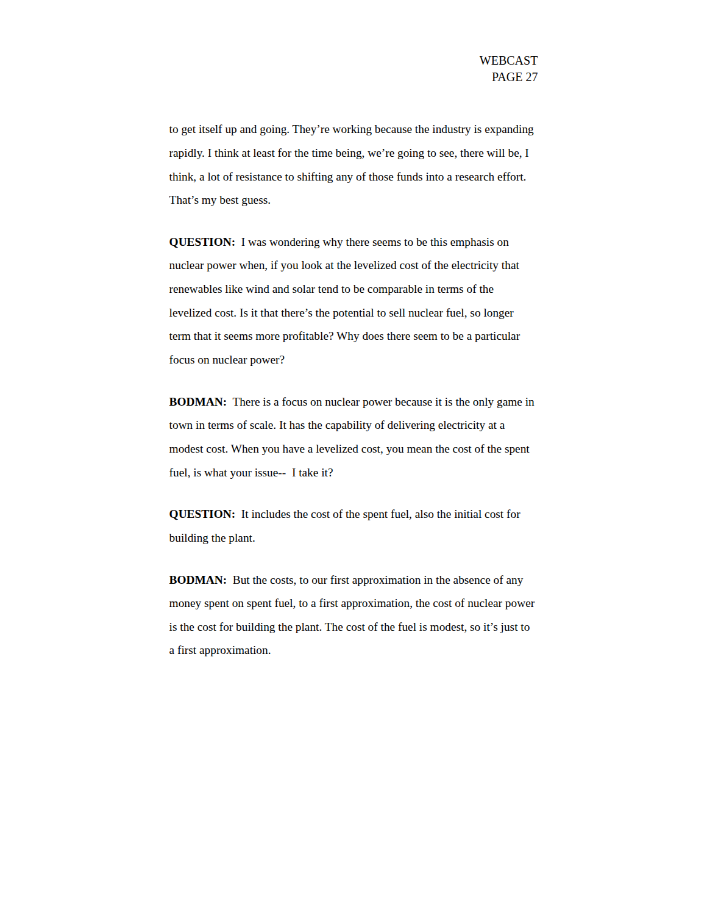WEBCAST
PAGE 27
to get itself up and going. They’re working because the industry is expanding rapidly. I think at least for the time being, we’re going to see, there will be, I think, a lot of resistance to shifting any of those funds into a research effort. That’s my best guess.
QUESTION: I was wondering why there seems to be this emphasis on nuclear power when, if you look at the levelized cost of the electricity that renewables like wind and solar tend to be comparable in terms of the levelized cost. Is it that there’s the potential to sell nuclear fuel, so longer term that it seems more profitable? Why does there seem to be a particular focus on nuclear power?
BODMAN: There is a focus on nuclear power because it is the only game in town in terms of scale. It has the capability of delivering electricity at a modest cost. When you have a levelized cost, you mean the cost of the spent fuel, is what your issue-- I take it?
QUESTION: It includes the cost of the spent fuel, also the initial cost for building the plant.
BODMAN: But the costs, to our first approximation in the absence of any money spent on spent fuel, to a first approximation, the cost of nuclear power is the cost for building the plant. The cost of the fuel is modest, so it’s just to a first approximation.